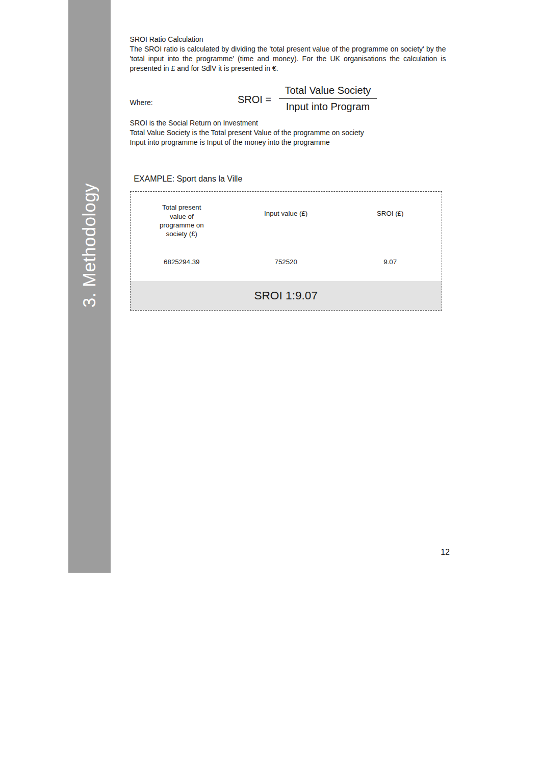3. Methodology
SROI Ratio Calculation
The SROI ratio is calculated by dividing the 'total present value of the programme on society' by the 'total input into the programme' (time and money). For the UK organisations the calculation is presented in £ and for SdlV it is presented in €.
Where:
SROI = Total Value Society Input into Program
SROI is the Social Return on Investment
Total Value Society is the Total present Value of the programme on society
Input into programme is Input of the money into the programme
EXAMPLE: Sport dans la Ville
| Total present value of programme on society (£) | Input value (£) | SROI (£) |
| --- | --- | --- |
| 6825294.39 | 752520 | 9.07 |
SROI 1:9.07
12